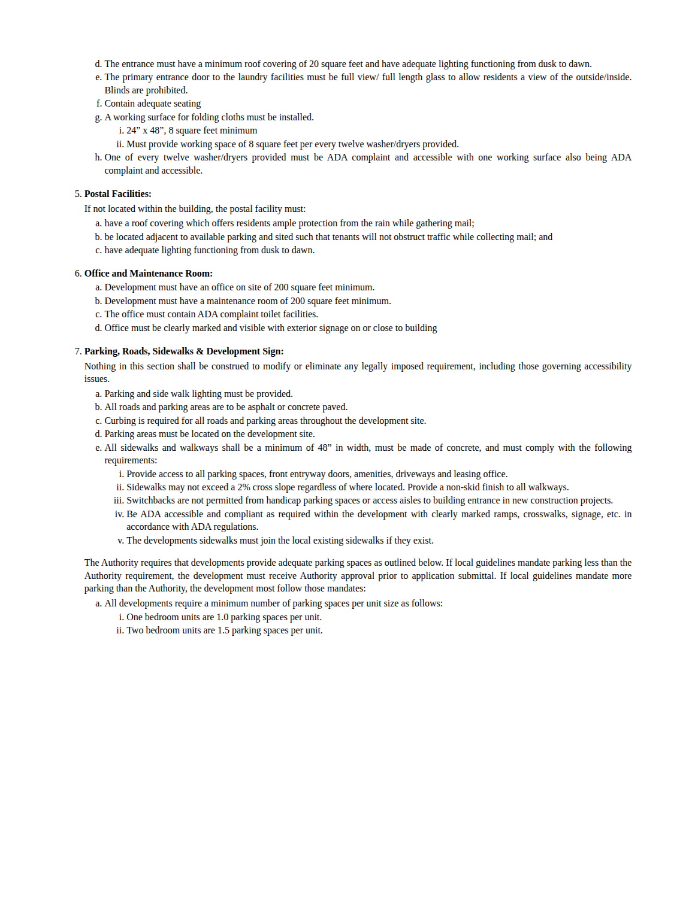The entrance must have a minimum roof covering of 20 square feet and have adequate lighting functioning from dusk to dawn.
The primary entrance door to the laundry facilities must be full view/ full length glass to allow residents a view of the outside/inside. Blinds are prohibited.
Contain adequate seating
A working surface for folding cloths must be installed.
24” x 48”, 8 square feet minimum
Must provide working space of 8 square feet per every twelve washer/dryers provided.
One of every twelve washer/dryers provided must be ADA complaint and accessible with one working surface also being ADA complaint and accessible.
Postal Facilities:
If not located within the building, the postal facility must:
have a roof covering which offers residents ample protection from the rain while gathering mail;
be located adjacent to available parking and sited such that tenants will not obstruct traffic while collecting mail; and
have adequate lighting functioning from dusk to dawn.
Office and Maintenance Room:
Development must have an office on site of 200 square feet minimum.
Development must have a maintenance room of 200 square feet minimum.
The office must contain ADA complaint toilet facilities.
Office must be clearly marked and visible with exterior signage on or close to building
Parking, Roads, Sidewalks & Development Sign:
Nothing in this section shall be construed to modify or eliminate any legally imposed requirement, including those governing accessibility issues.
Parking and side walk lighting must be provided.
All roads and parking areas are to be asphalt or concrete paved.
Curbing is required for all roads and parking areas throughout the development site.
Parking areas must be located on the development site.
All sidewalks and walkways shall be a minimum of 48” in width, must be made of concrete, and must comply with the following requirements:
Provide access to all parking spaces, front entryway doors, amenities, driveways and leasing office.
Sidewalks may not exceed a 2% cross slope regardless of where located. Provide a non-skid finish to all walkways.
Switchbacks are not permitted from handicap parking spaces or access aisles to building entrance in new construction projects.
Be ADA accessible and compliant as required within the development with clearly marked ramps, crosswalks, signage, etc. in accordance with ADA regulations.
The developments sidewalks must join the local existing sidewalks if they exist.
The Authority requires that developments provide adequate parking spaces as outlined below. If local guidelines mandate parking less than the Authority requirement, the development must receive Authority approval prior to application submittal. If local guidelines mandate more parking than the Authority, the development most follow those mandates:
All developments require a minimum number of parking spaces per unit size as follows:
One bedroom units are 1.0 parking spaces per unit.
Two bedroom units are 1.5 parking spaces per unit.